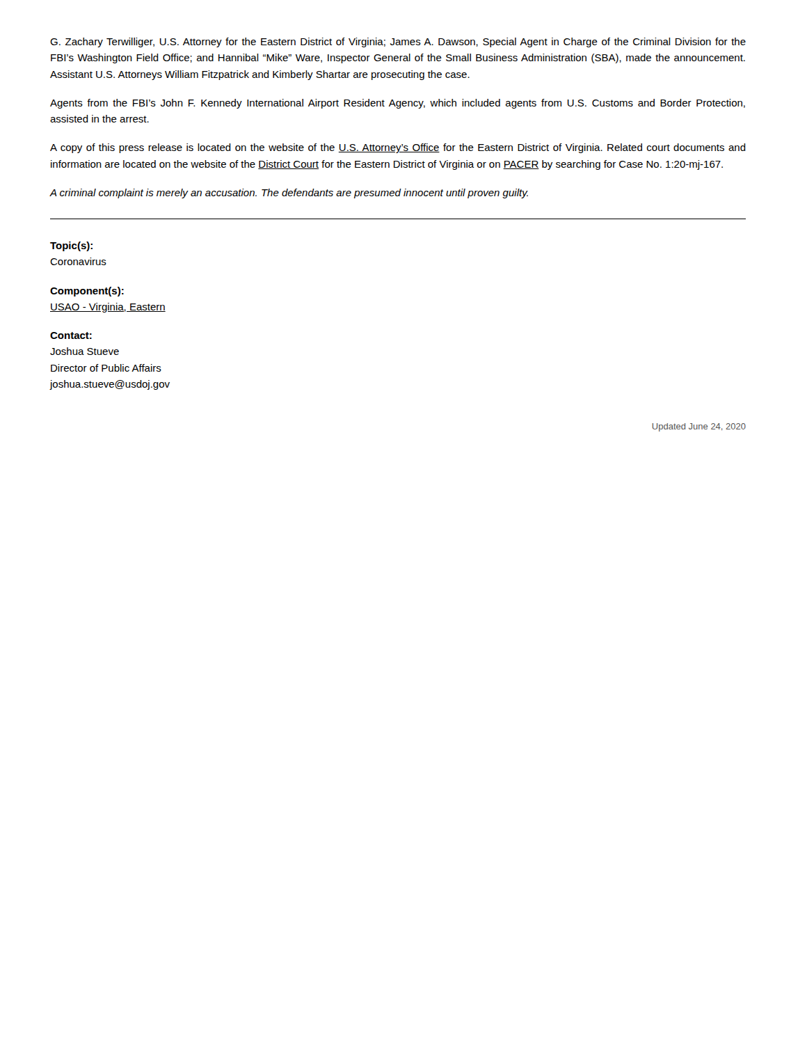G. Zachary Terwilliger, U.S. Attorney for the Eastern District of Virginia; James A. Dawson, Special Agent in Charge of the Criminal Division for the FBI’s Washington Field Office; and Hannibal “Mike” Ware, Inspector General of the Small Business Administration (SBA), made the announcement. Assistant U.S. Attorneys William Fitzpatrick and Kimberly Shartar are prosecuting the case.
Agents from the FBI’s John F. Kennedy International Airport Resident Agency, which included agents from U.S. Customs and Border Protection, assisted in the arrest.
A copy of this press release is located on the website of the U.S. Attorney’s Office for the Eastern District of Virginia. Related court documents and information are located on the website of the District Court for the Eastern District of Virginia or on PACER by searching for Case No. 1:20-mj-167.
A criminal complaint is merely an accusation. The defendants are presumed innocent until proven guilty.
Topic(s):
Coronavirus
Component(s):
USAO - Virginia, Eastern
Contact:
Joshua Stueve
Director of Public Affairs
joshua.stueve@usdoj.gov
Updated June 24, 2020